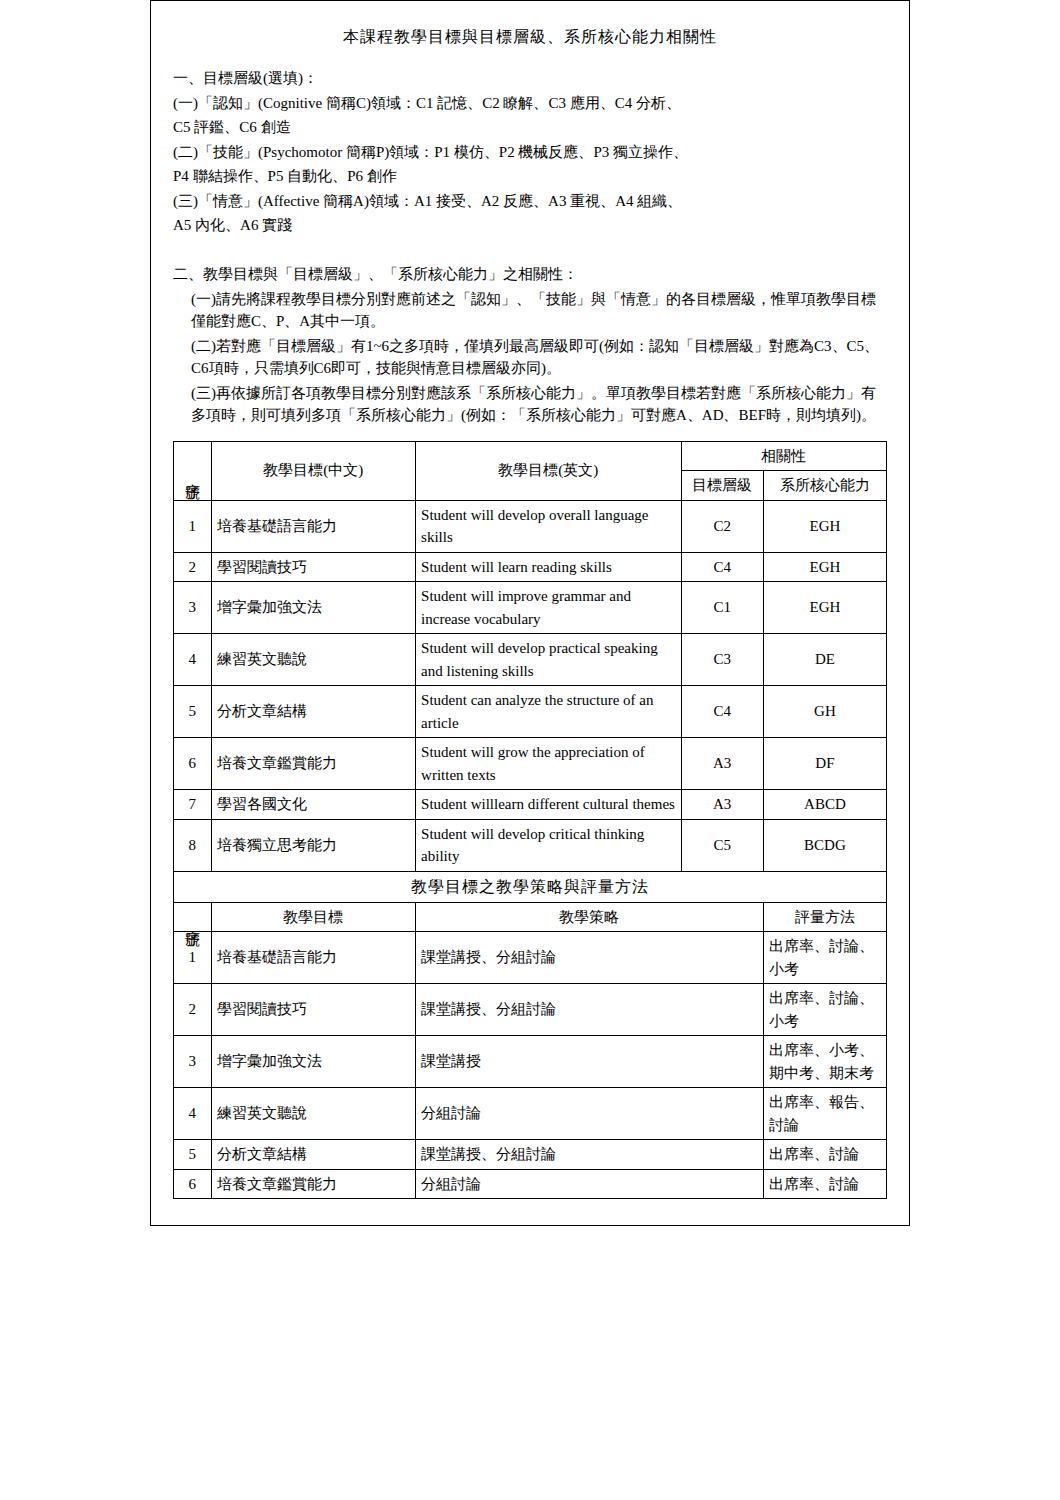本課程教學目標與目標層級、系所核心能力相關性
一、目標層級(選填)：
(一)「認知」(Cognitive 簡稱C)領域：C1 記憶、C2 瞭解、C3 應用、C4 分析、
C5 評鑑、C6 創造
(二)「技能」(Psychomotor 簡稱P)領域：P1 模仿、P2 機械反應、P3 獨立操作、
P4 聯結操作、P5 自動化、P6 創作
(三)「情意」(Affective 簡稱A)領域：A1 接受、A2 反應、A3 重視、A4 組織、
A5 內化、A6 實踐
二、教學目標與「目標層級」、「系所核心能力」之相關性：
(一)請先將課程教學目標分別對應前述之「認知」、「技能」與「情意」的各目標層級，惟單項教學目標僅能對應C、P、A其中一項。
(二)若對應「目標層級」有1~6之多項時，僅填列最高層級即可(例如：認知「目標層級」對應為C3、C5、C6項時，只需填列C6即可，技能與情意目標層級亦同)。
(三)再依據所訂各項教學目標分別對應該系「系所核心能力」。單項教學目標若對應「系所核心能力」有多項時，則可填列多項「系所核心能力」(例如：「系所核心能力」可對應A、AD、BEF時，則均填列)。
| 序號 | 教學目標(中文) | 教學目標(英文) | 相關性 |
| --- | --- | --- | --- |
| 目標層級 | 系所核心能力 |
| 1 | 培養基礎語言能力 | Student will develop overall language skills | C2 | EGH |
| 2 | 學習閱讀技巧 | Student will learn reading skills | C4 | EGH |
| 3 | 增字彙加強文法 | Student will improve grammar and increase vocabulary | C1 | EGH |
| 4 | 練習英文聽說 | Student will develop practical speaking and listening skills | C3 | DE |
| 5 | 分析文章結構 | Student can analyze the structure of an article | C4 | GH |
| 6 | 培養文章鑑賞能力 | Student will grow the appreciation of written texts | A3 | DF |
| 7 | 學習各國文化 | Student willlearn different cultural themes | A3 | ABCD |
| 8 | 培養獨立思考能力 | Student will develop critical thinking ability | C5 | BCDG |
| 教學目標之教學策略與評量方法 |
| 序號 | 教學目標 | 教學策略 | 評量方法 |
| 1 | 培養基礎語言能力 | 課堂講授、分組討論 | 出席率、討論、小考 |
| 2 | 學習閱讀技巧 | 課堂講授、分組討論 | 出席率、討論、小考 |
| 3 | 增字彙加強文法 | 課堂講授 | 出席率、小考、期中考、期末考 |
| 4 | 練習英文聽說 | 分組討論 | 出席率、報告、討論 |
| 5 | 分析文章結構 | 課堂講授、分組討論 | 出席率、討論 |
| 6 | 培養文章鑑賞能力 | 分組討論 | 出席率、討論 |